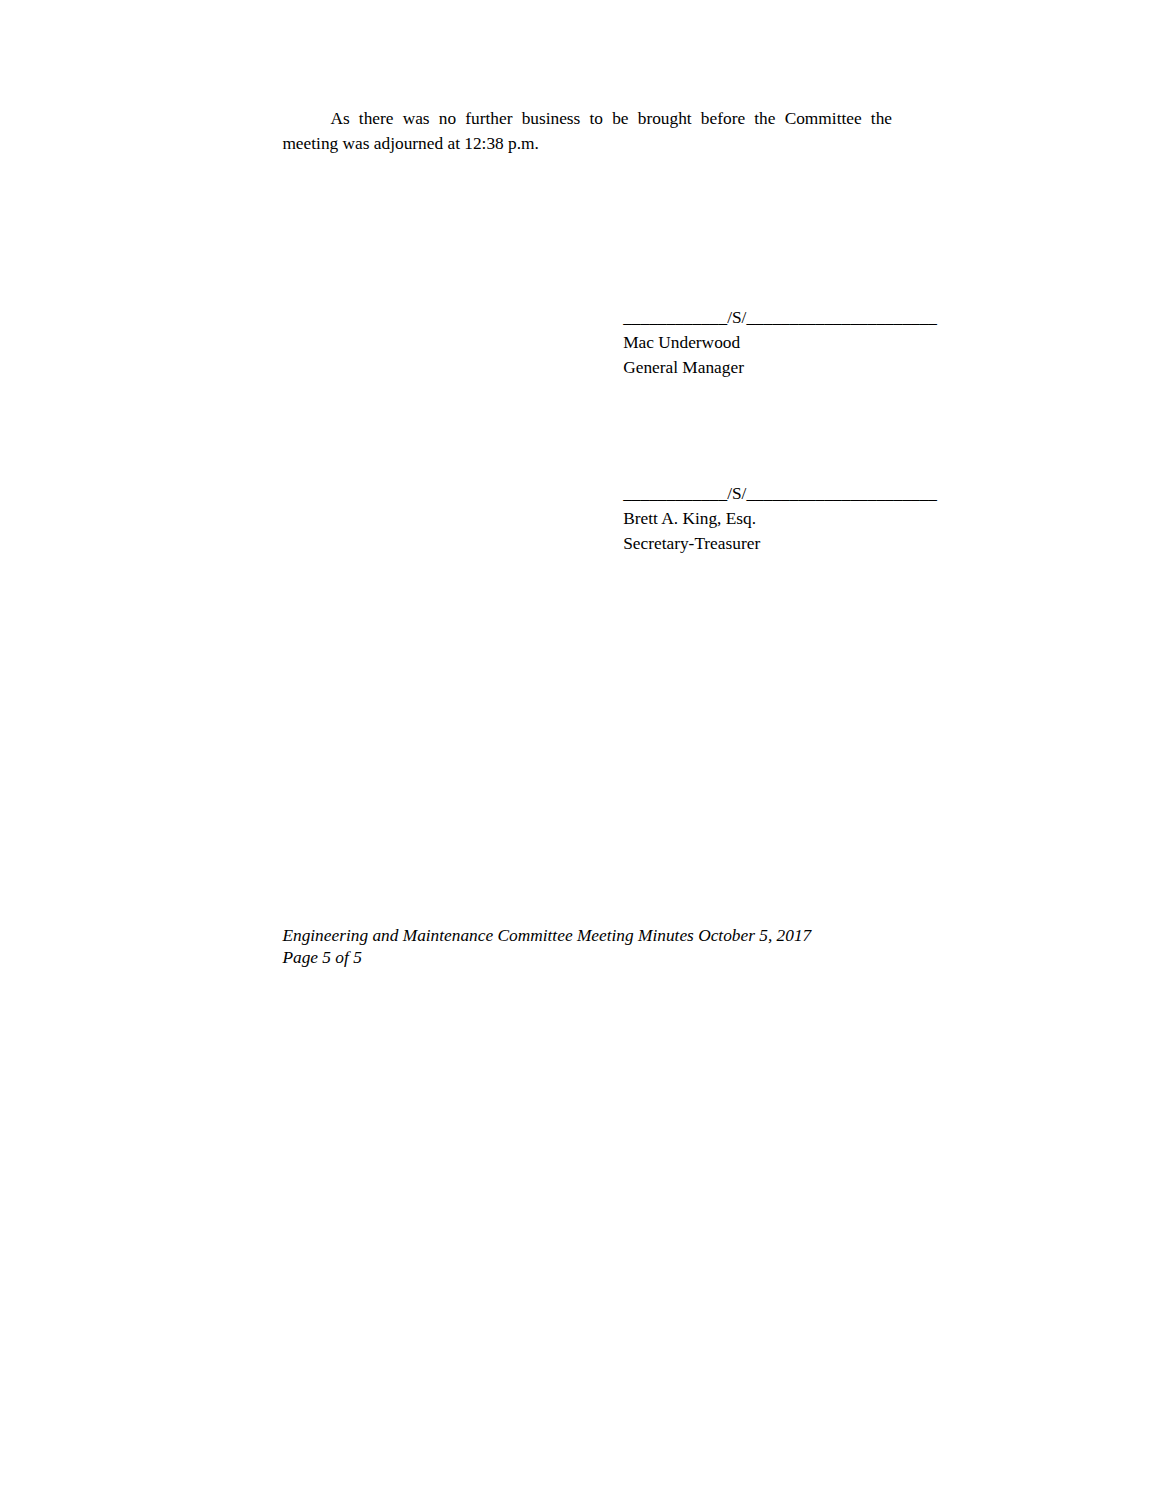As there was no further business to be brought before the Committee the meeting was adjourned at 12:38 p.m.
____________/S/______________________
Mac Underwood
General Manager
____________/S/______________________
Brett A. King, Esq.
Secretary-Treasurer
Engineering and Maintenance Committee Meeting Minutes October 5, 2017
Page 5 of 5